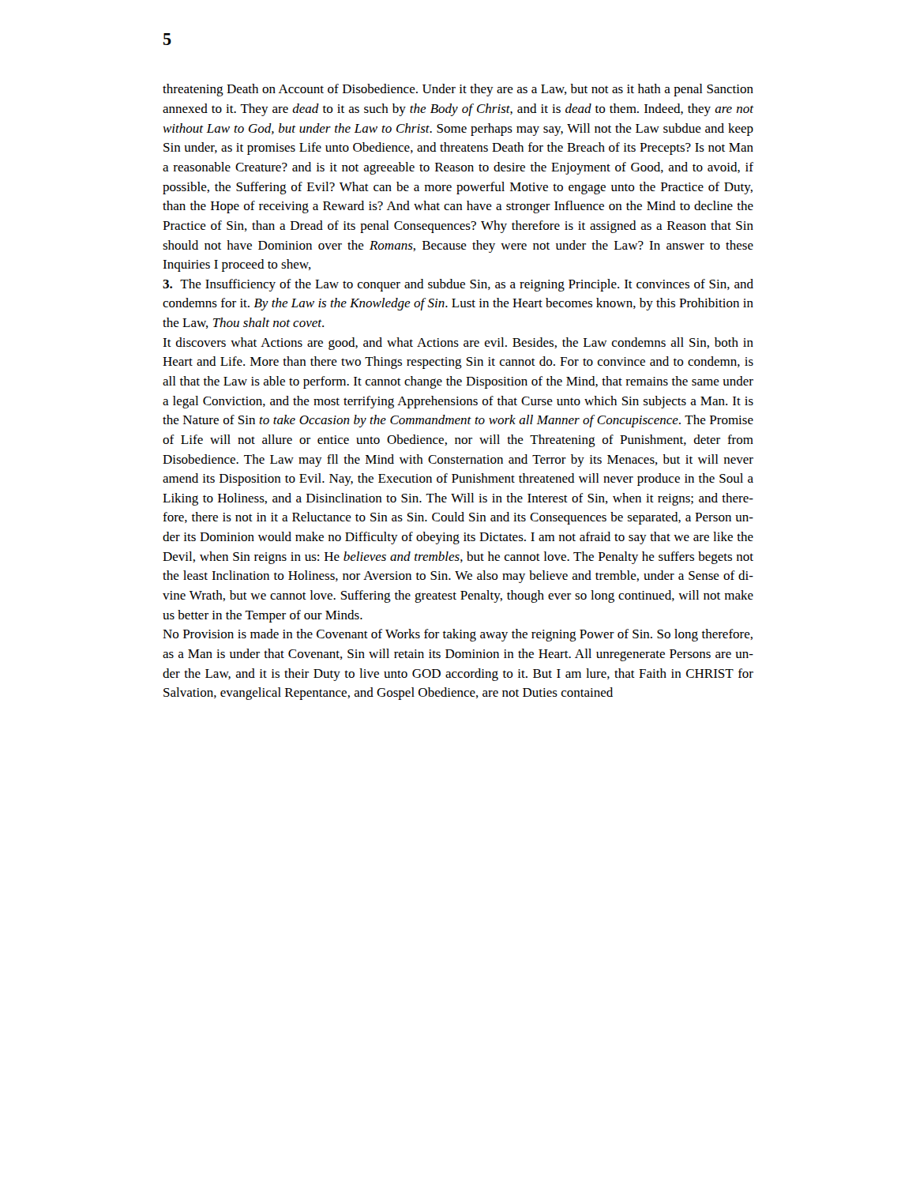5
threatening Death on Account of Disobedience. Under it they are as a Law, but not as it hath a penal Sanction annexed to it. They are dead to it as such by the Body of Christ, and it is dead to them. Indeed, they are not without Law to God, but under the Law to Christ. Some perhaps may say, Will not the Law subdue and keep Sin under, as it promises Life unto Obedience, and threatens Death for the Breach of its Precepts? Is not Man a reasonable Creature? and is it not agreeable to Reason to desire the Enjoyment of Good, and to avoid, if possible, the Suffering of Evil? What can be a more powerful Motive to engage unto the Practice of Duty, than the Hope of receiving a Reward is? And what can have a stronger Influence on the Mind to decline the Practice of Sin, than a Dread of its penal Consequences? Why therefore is it assigned as a Reason that Sin should not have Dominion over the Romans, Because they were not under the Law? In answer to these Inquiries I proceed to shew,
3. The Insufficiency of the Law to conquer and subdue Sin, as a reigning Principle. It convinces of Sin, and condemns for it. By the Law is the Knowledge of Sin. Lust in the Heart becomes known, by this Prohibition in the Law, Thou shalt not covet.
It discovers what Actions are good, and what Actions are evil. Besides, the Law condemns all Sin, both in Heart and Life. More than there two Things respecting Sin it cannot do. For to convince and to condemn, is all that the Law is able to perform. It cannot change the Disposition of the Mind, that remains the same under a legal Conviction, and the most terrifying Apprehensions of that Curse unto which Sin subjects a Man. It is the Nature of Sin to take Occasion by the Commandment to work all Manner of Concupiscence. The Promise of Life will not allure or entice unto Obedience, nor will the Threatening of Punishment, deter from Disobedience. The Law may fll the Mind with Consternation and Terror by its Menaces, but it will never amend its Disposition to Evil. Nay, the Execution of Punishment threatened will never produce in the Soul a Liking to Holiness, and a Disinclination to Sin. The Will is in the Interest of Sin, when it reigns; and therefore, there is not in it a Reluctance to Sin as Sin. Could Sin and its Consequences be separated, a Person under its Dominion would make no Difficulty of obeying its Dictates. I am not afraid to say that we are like the Devil, when Sin reigns in us: He believes and trembles, but he cannot love. The Penalty he suffers begets not the least Inclination to Holiness, nor Aversion to Sin. We also may believe and tremble, under a Sense of divine Wrath, but we cannot love. Suffering the greatest Penalty, though ever so long continued, will not make us better in the Temper of our Minds.
No Provision is made in the Covenant of Works for taking away the reigning Power of Sin. So long therefore, as a Man is under that Covenant, Sin will retain its Dominion in the Heart. All unregenerate Persons are under the Law, and it is their Duty to live unto GOD according to it. But I am lure, that Faith in CHRIST for Salvation, evangelical Repentance, and Gospel Obedience, are not Duties contained